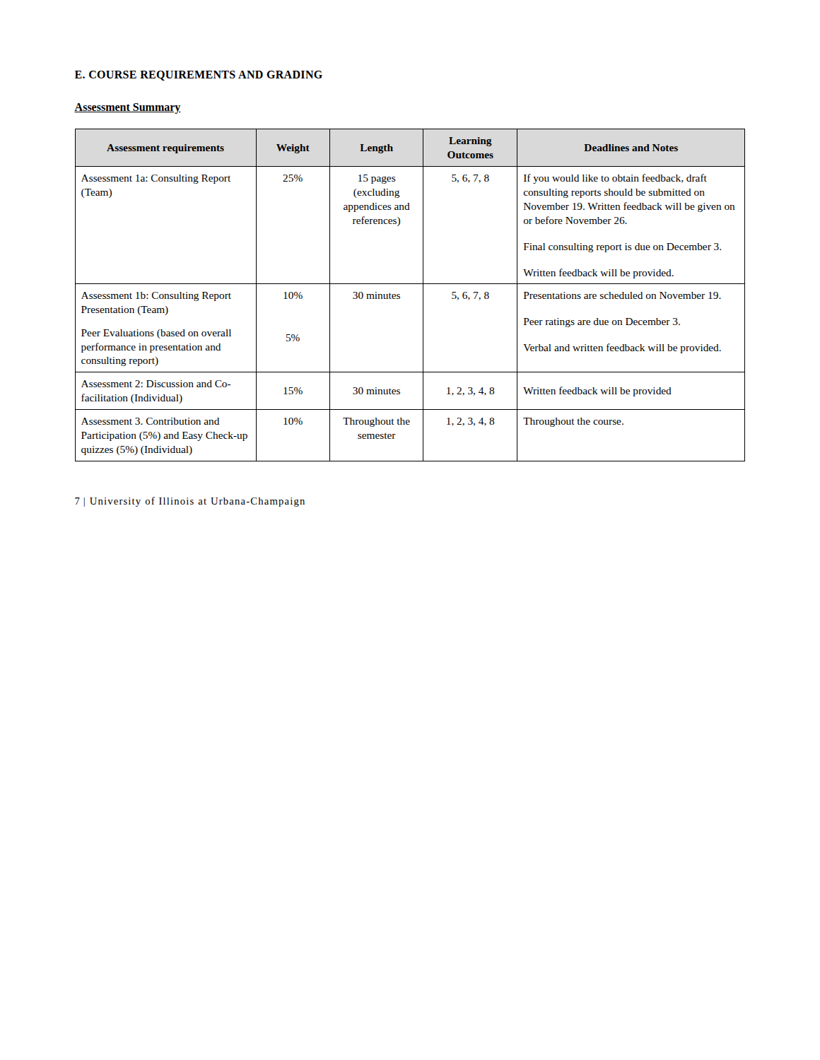E. COURSE REQUIREMENTS AND GRADING
Assessment Summary
| Assessment requirements | Weight | Length | Learning Outcomes | Deadlines and Notes |
| --- | --- | --- | --- | --- |
| Assessment 1a: Consulting Report (Team) | 25% | 15 pages (excluding appendices and references) | 5, 6, 7, 8 | If you would like to obtain feedback, draft consulting reports should be submitted on November 19. Written feedback will be given on or before November 26. Final consulting report is due on December 3. Written feedback will be provided. |
| Assessment 1b: Consulting Report Presentation (Team) Peer Evaluations (based on overall performance in presentation and consulting report) | 10% 5% | 30 minutes | 5, 6, 7, 8 | Presentations are scheduled on November 19. Peer ratings are due on December 3. Verbal and written feedback will be provided. |
| Assessment 2: Discussion and Co-facilitation (Individual) | 15% | 30 minutes | 1, 2, 3, 4, 8 | Written feedback will be provided |
| Assessment 3. Contribution and Participation (5%) and Easy Check-up quizzes (5%) (Individual) | 10% | Throughout the semester | 1, 2, 3, 4, 8 | Throughout the course. |
7 | University of Illinois at Urbana-Champaign